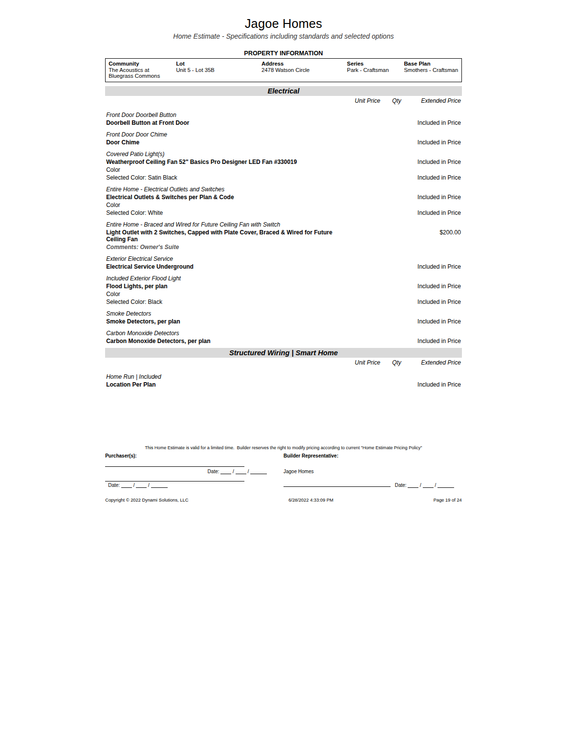Jagoe Homes
Home Estimate - Specifications including standards and selected options
PROPERTY INFORMATION
| Community The Acoustics at Bluegrass Commons | Lot Unit 5 - Lot 35B | Address 2478 Watson Circle | Series Park - Craftsman | Base Plan Smothers - Craftsman |
Electrical
| | Unit Price | Qty | Extended Price |
| --- | --- | --- | --- |
| Front Door Doorbell Button | | | |
| Doorbell Button at Front Door | | | Included in Price |
| Front Door Door Chime | | | |
| Door Chime | | | Included in Price |
| Covered Patio Light(s) | | | |
| Weatherproof Ceiling Fan 52" Basics Pro Designer LED Fan #330019 | | | Included in Price |
| Color | | | |
| Selected Color: Satin Black | | | Included in Price |
| Entire Home - Electrical Outlets and Switches | | | |
| Electrical Outlets & Switches per Plan & Code | | | Included in Price |
| Color | | | |
| Selected Color: White | | | Included in Price |
| Entire Home - Braced and Wired for Future Ceiling Fan with Switch | | | |
| Light Outlet with 2 Switches, Capped with Plate Cover, Braced & Wired for Future Ceiling Fan | | | $200.00 |
| Comments: Owner's Suite | | | |
| Exterior Electrical Service | | | |
| Electrical Service Underground | | | Included in Price |
| Included Exterior Flood Light | | | |
| Flood Lights, per plan | | | Included in Price |
| Color | | | |
| Selected Color: Black | | | Included in Price |
| Smoke Detectors | | | |
| Smoke Detectors, per plan | | | Included in Price |
| Carbon Monoxide Detectors | | | |
| Carbon Monoxide Detectors, per plan | | | Included in Price |
Structured Wiring | Smart Home
| | Unit Price | Qty | Extended Price |
| --- | --- | --- | --- |
| Home Run / Included | | | |
| Location Per Plan | | | Included in Price |
This Home Estimate is valid for a limited time. Builder reserves the right to modify pricing according to current "Home Estimate Pricing Policy"
| Purchaser(s): | Builder Representative: |
| Date: / / | Jagoe Homes |
| Date: / / | Date: / / |
Copyright © 2022 Dynami Solutions, LLC 6/28/2022 4:33:09 PM Page 19 of 24